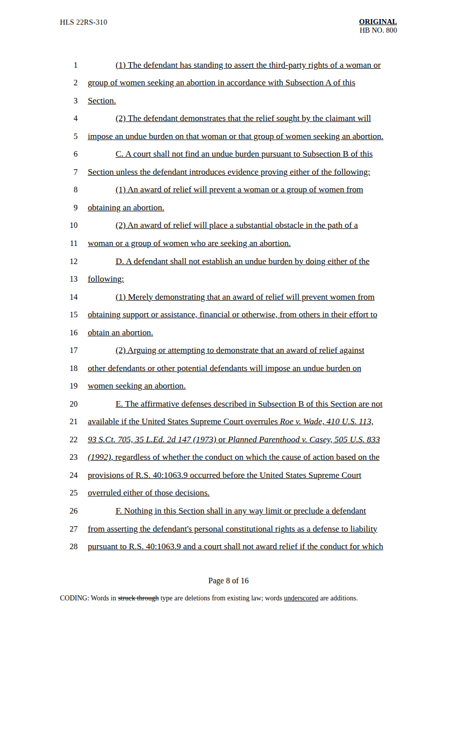HLS 22RS-310
ORIGINAL HB NO. 800
(1) The defendant has standing to assert the third-party rights of a woman or
group of women seeking an abortion in accordance with Subsection A of this
Section.
(2) The defendant demonstrates that the relief sought by the claimant will
impose an undue burden on that woman or that group of women seeking an abortion.
C. A court shall not find an undue burden pursuant to Subsection B of this
Section unless the defendant introduces evidence proving either of the following:
(1) An award of relief will prevent a woman or a group of women from
obtaining an abortion.
(2) An award of relief will place a substantial obstacle in the path of a
woman or a group of women who are seeking an abortion.
D. A defendant shall not establish an undue burden by doing either of the
following:
(1) Merely demonstrating that an award of relief will prevent women from
obtaining support or assistance, financial or otherwise, from others in their effort to
obtain an abortion.
(2) Arguing or attempting to demonstrate that an award of relief against
other defendants or other potential defendants will impose an undue burden on
women seeking an abortion.
E. The affirmative defenses described in Subsection B of this Section are not
available if the United States Supreme Court overrules Roe v. Wade, 410 U.S. 113,
93 S.Ct. 705, 35 L.Ed. 2d 147 (1973) or Planned Parenthood v. Casey, 505 U.S. 833
(1992), regardless of whether the conduct on which the cause of action based on the
provisions of R.S. 40:1063.9 occurred before the United States Supreme Court
overruled either of those decisions.
F. Nothing in this Section shall in any way limit or preclude a defendant
from asserting the defendant's personal constitutional rights as a defense to liability
pursuant to R.S. 40:1063.9 and a court shall not award relief if the conduct for which
Page 8 of 16
CODING: Words in struck through type are deletions from existing law; words underscored are additions.